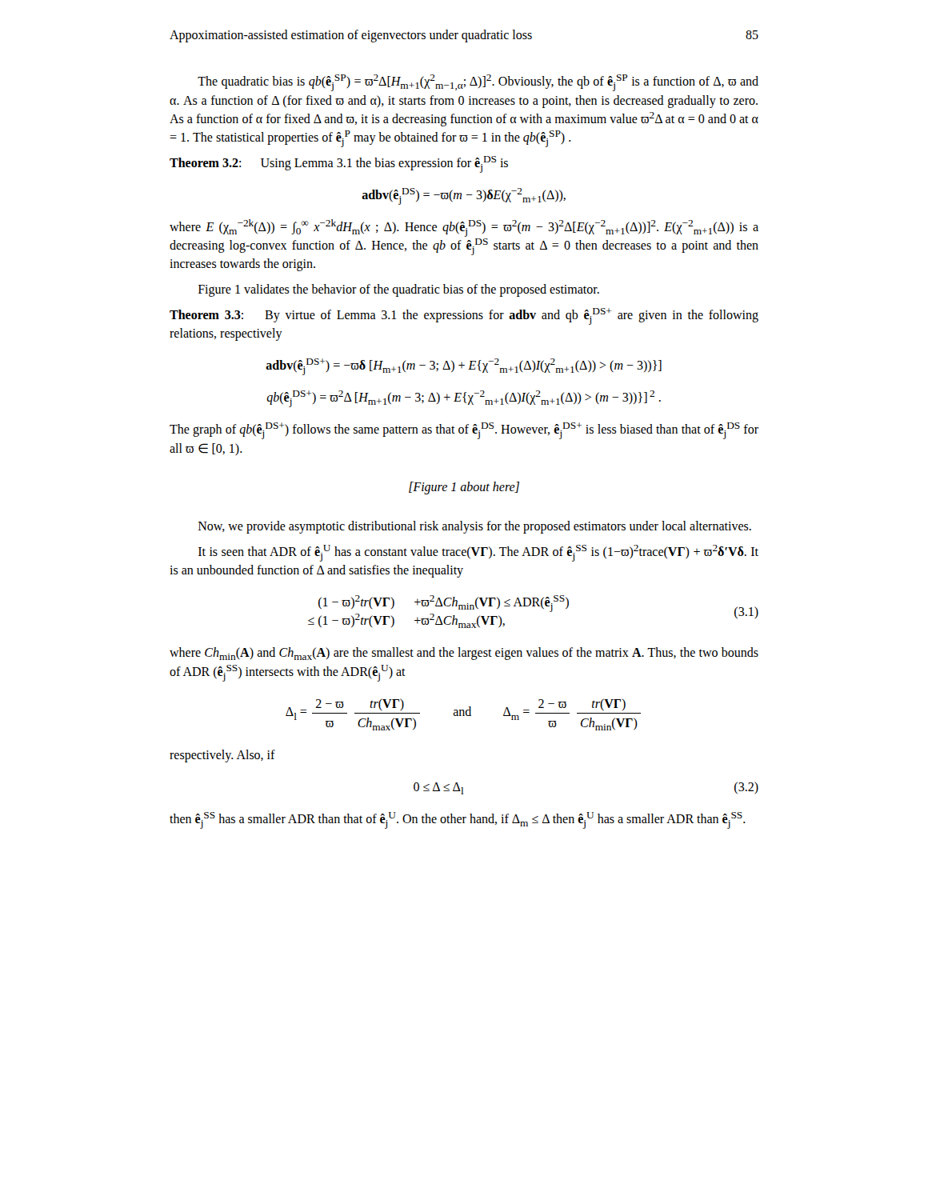Appoximation-assisted estimation of eigenvectors under quadratic loss 85
The quadratic bias is qb(êjSP) = ϖ2Δ[Hm+1(χ2m−1,α; Δ)]2. Obviously, the qb of êjSP is a function of Δ, ϖ and α. As a function of Δ (for fixed ϖ and α), it starts from 0 increases to a point, then is decreased gradually to zero. As a function of α for fixed Δ and ϖ, it is a decreasing function of α with a maximum value ϖ2Δ at α = 0 and 0 at α = 1. The statistical properties of êjP may be obtained for ϖ = 1 in the qb(êjSP) .
Theorem 3.2: Using Lemma 3.1 the bias expression for êjDS is
adbv(êjDS) = −ϖ(m − 3)δE(χ−2m+1(Δ)),
where E (χm−2k(Δ)) = ∫0∞ x−2kdHm(x ; Δ). Hence qb(êjDS) = ϖ2(m − 3)2Δ[E(χ−2m+1(Δ))]2. E(χ−2m+1(Δ)) is a decreasing log-convex function of Δ. Hence, the qb of êjDS starts at Δ = 0 then decreases to a point and then increases towards the origin.
Figure 1 validates the behavior of the quadratic bias of the proposed estimator.
Theorem 3.3: By virtue of Lemma 3.1 the expressions for adbv and qb êjDS+ are given in the following relations, respectively
adbv(êjDS+) = −ϖδ [Hm+1(m − 3; Δ) + E{χ−2m+1(Δ)I(χ2m+1(Δ)) > (m − 3))}]
qb(êjDS+) = ϖ2Δ [Hm+1(m − 3; Δ) + E{χ−2m+1(Δ)I(χ2m+1(Δ)) > (m − 3))}] 2 .
The graph of qb(êjDS+) follows the same pattern as that of êjDS. However, êjDS+ is less biased than that of êjDS for all ϖ ∈ [0, 1).
[Figure 1 about here]
Now, we provide asymptotic distributional risk analysis for the proposed estimators under local alternatives.
It is seen that ADR of êjU has a constant value trace(VΓ). The ADR of êjSS is (1−ϖ)2trace(VΓ) + ϖ2δ′Vδ. It is an unbounded function of Δ and satisfies the inequality
| (1 − ϖ) 2 tr ( VΓ ) | +ϖ 2 Δ Ch min ( VΓ ) ≤ ADR( ê j SS ) |
| ≤ (1 − ϖ) 2 tr ( VΓ ) | +ϖ 2 Δ Ch max ( VΓ ), |
(3.1)
where Chmin(A) and Chmax(A) are the smallest and the largest eigen values of the matrix A. Thus, the two bounds of ADR (êjSS) intersects with the ADR(êjU) at
Δl = 2 − ϖ ϖ tr(VΓ) Chmax(VΓ) and Δm = 2 − ϖ ϖ tr(VΓ) Chmin(VΓ)
respectively. Also, if
0 ≤ Δ ≤ Δl
(3.2)
then êjSS has a smaller ADR than that of êjU. On the other hand, if Δm ≤ Δ then êjU has a smaller ADR than êjSS.